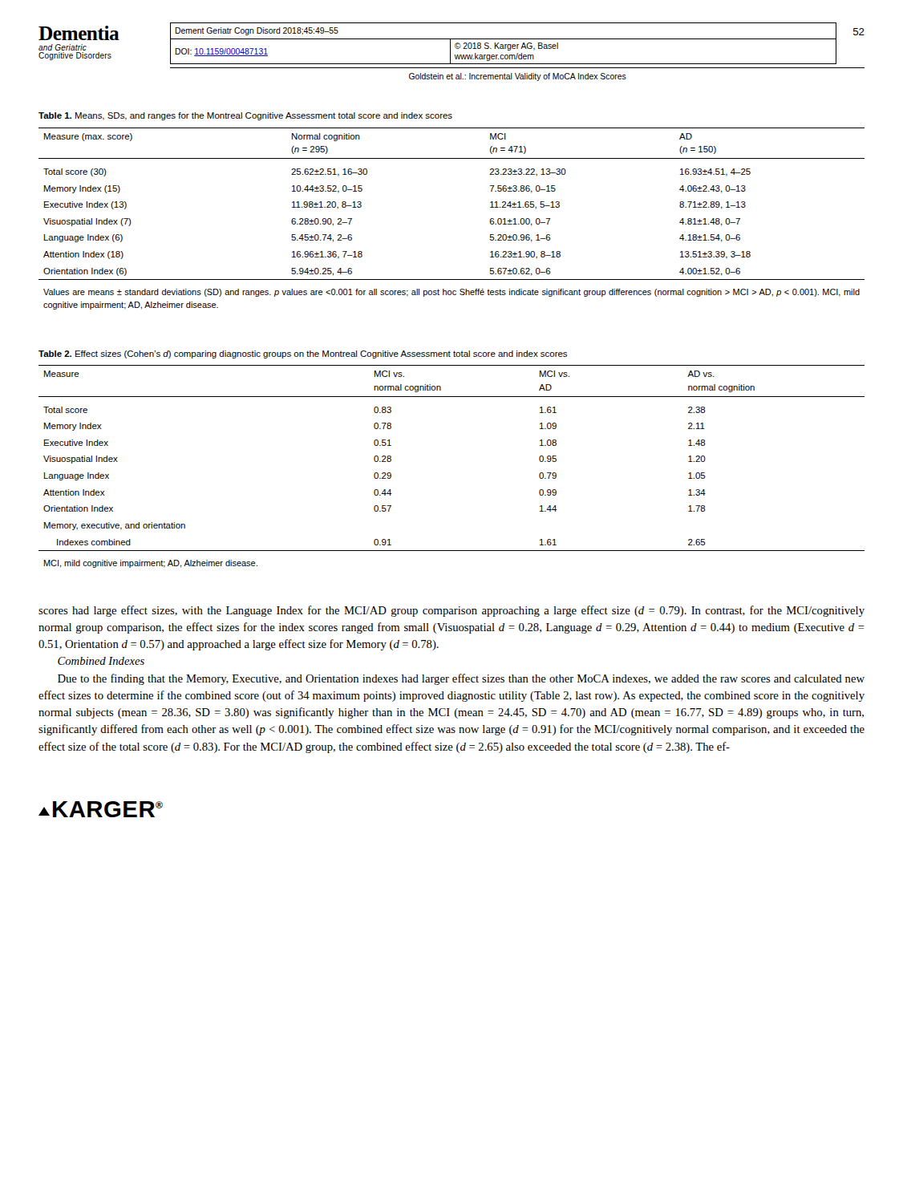Dementia
and Geriatric
Cognitive Disorders
| Dement Geriatr Cogn Disord 2018;45:49–55 |
| DOI: 10.1159/000487131 | © 2018 S. Karger AG, Basel www.karger.com/dem |
52
Goldstein et al.: Incremental Validity of MoCA Index Scores
Table 1. Means, SDs, and ranges for the Montreal Cognitive Assessment total score and index scores
| Measure (max. score) | Normal cognition ( n = 295) | MCI ( n = 471) | AD ( n = 150) |
| --- | --- | --- | --- |
| Total score (30) | 25.62±2.51, 16–30 | 23.23±3.22, 13–30 | 16.93±4.51, 4–25 |
| Memory Index (15) | 10.44±3.52, 0–15 | 7.56±3.86, 0–15 | 4.06±2.43, 0–13 |
| Executive Index (13) | 11.98±1.20, 8–13 | 11.24±1.65, 5–13 | 8.71±2.89, 1–13 |
| Visuospatial Index (7) | 6.28±0.90, 2–7 | 6.01±1.00, 0–7 | 4.81±1.48, 0–7 |
| Language Index (6) | 5.45±0.74, 2–6 | 5.20±0.96, 1–6 | 4.18±1.54, 0–6 |
| Attention Index (18) | 16.96±1.36, 7–18 | 16.23±1.90, 8–18 | 13.51±3.39, 3–18 |
| Orientation Index (6) | 5.94±0.25, 4–6 | 5.67±0.62, 0–6 | 4.00±1.52, 0–6 |
Values are means ± standard deviations (SD) and ranges. p values are <0.001 for all scores; all post hoc Sheffé tests indicate significant group differences (normal cognition > MCI > AD, p < 0.001). MCI, mild cognitive impairment; AD, Alzheimer disease.
Table 2. Effect sizes (Cohen’s d) comparing diagnostic groups on the Montreal Cognitive Assessment total score and index scores
| Measure | MCI vs. normal cognition | MCI vs. AD | AD vs. normal cognition |
| --- | --- | --- | --- |
| Total score | 0.83 | 1.61 | 2.38 |
| Memory Index | 0.78 | 1.09 | 2.11 |
| Executive Index | 0.51 | 1.08 | 1.48 |
| Visuospatial Index | 0.28 | 0.95 | 1.20 |
| Language Index | 0.29 | 0.79 | 1.05 |
| Attention Index | 0.44 | 0.99 | 1.34 |
| Orientation Index | 0.57 | 1.44 | 1.78 |
| Memory, executive, and orientation | | | |
| Indexes combined | 0.91 | 1.61 | 2.65 |
MCI, mild cognitive impairment; AD, Alzheimer disease.
scores had large effect sizes, with the Language Index for the MCI/AD group comparison approaching a large effect size (d = 0.79). In contrast, for the MCI/cognitively normal group comparison, the effect sizes for the index scores ranged from small (Visuospatial d = 0.28, Language d = 0.29, Attention d = 0.44) to medium (Executive d = 0.51, Orientation d = 0.57) and approached a large effect size for Memory (d = 0.78).
Combined Indexes
Due to the finding that the Memory, Executive, and Orientation indexes had larger effect sizes than the other MoCA indexes, we added the raw scores and calculated new effect sizes to determine if the combined score (out of 34 maximum points) improved diagnostic utility (Table 2, last row). As expected, the combined score in the cognitively normal subjects (mean = 28.36, SD = 3.80) was significantly higher than in the MCI (mean = 24.45, SD = 4.70) and AD (mean = 16.77, SD = 4.89) groups who, in turn, significantly differed from each other as well (p < 0.001). The combined effect size was now large (d = 0.91) for the MCI/cognitively normal comparison, and it exceeded the effect size of the total score (d = 0.83). For the MCI/AD group, the combined effect size (d = 2.65) also exceeded the total score (d = 2.38). The ef-
KARGER®